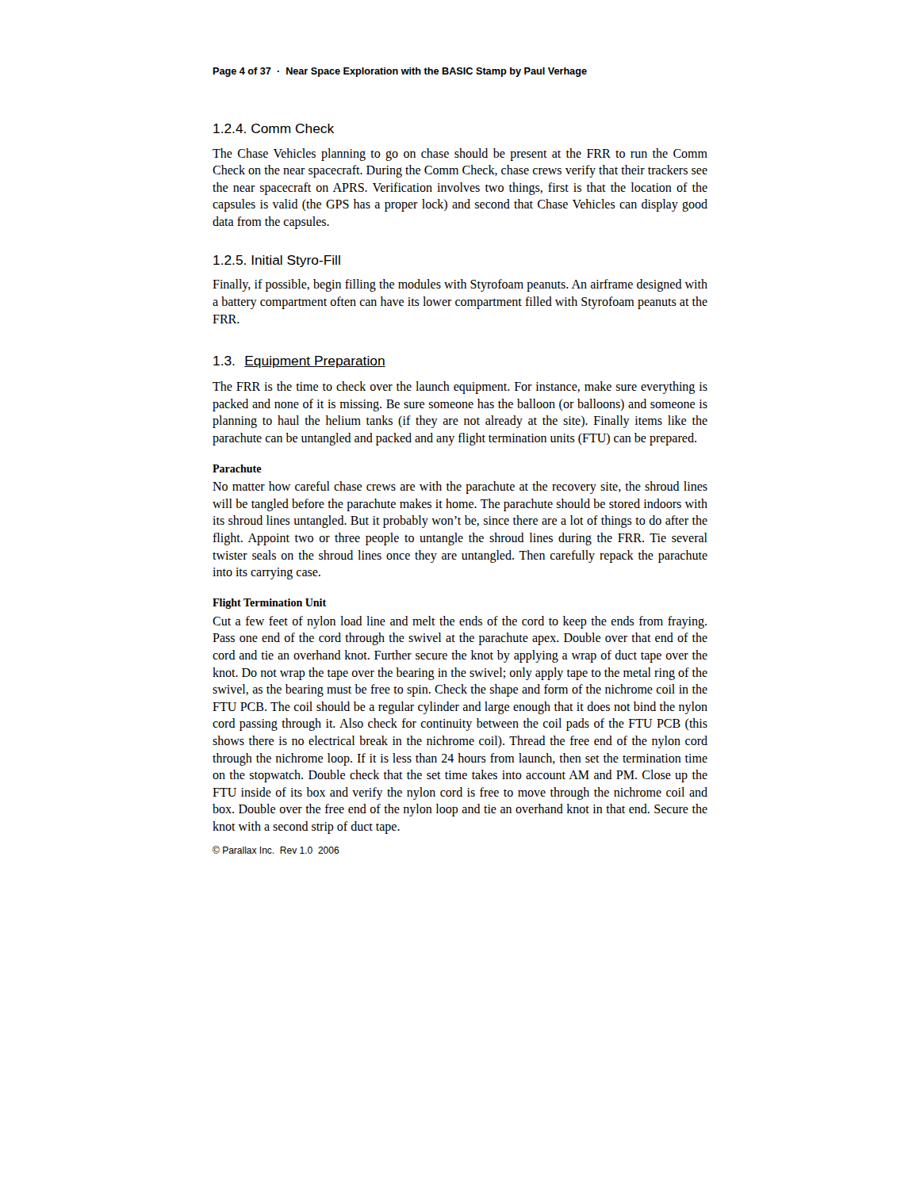Page 4 of 37 · Near Space Exploration with the BASIC Stamp by Paul Verhage
1.2.4. Comm Check
The Chase Vehicles planning to go on chase should be present at the FRR to run the Comm Check on the near spacecraft. During the Comm Check, chase crews verify that their trackers see the near spacecraft on APRS. Verification involves two things, first is that the location of the capsules is valid (the GPS has a proper lock) and second that Chase Vehicles can display good data from the capsules.
1.2.5. Initial Styro-Fill
Finally, if possible, begin filling the modules with Styrofoam peanuts. An airframe designed with a battery compartment often can have its lower compartment filled with Styrofoam peanuts at the FRR.
1.3. Equipment Preparation
The FRR is the time to check over the launch equipment. For instance, make sure everything is packed and none of it is missing. Be sure someone has the balloon (or balloons) and someone is planning to haul the helium tanks (if they are not already at the site). Finally items like the parachute can be untangled and packed and any flight termination units (FTU) can be prepared.
Parachute
No matter how careful chase crews are with the parachute at the recovery site, the shroud lines will be tangled before the parachute makes it home. The parachute should be stored indoors with its shroud lines untangled. But it probably won’t be, since there are a lot of things to do after the flight. Appoint two or three people to untangle the shroud lines during the FRR. Tie several twister seals on the shroud lines once they are untangled. Then carefully repack the parachute into its carrying case.
Flight Termination Unit
Cut a few feet of nylon load line and melt the ends of the cord to keep the ends from fraying. Pass one end of the cord through the swivel at the parachute apex. Double over that end of the cord and tie an overhand knot. Further secure the knot by applying a wrap of duct tape over the knot. Do not wrap the tape over the bearing in the swivel; only apply tape to the metal ring of the swivel, as the bearing must be free to spin. Check the shape and form of the nichrome coil in the FTU PCB. The coil should be a regular cylinder and large enough that it does not bind the nylon cord passing through it. Also check for continuity between the coil pads of the FTU PCB (this shows there is no electrical break in the nichrome coil). Thread the free end of the nylon cord through the nichrome loop. If it is less than 24 hours from launch, then set the termination time on the stopwatch. Double check that the set time takes into account AM and PM. Close up the FTU inside of its box and verify the nylon cord is free to move through the nichrome coil and box. Double over the free end of the nylon loop and tie an overhand knot in that end. Secure the knot with a second strip of duct tape.
© Parallax Inc. Rev 1.0 2006